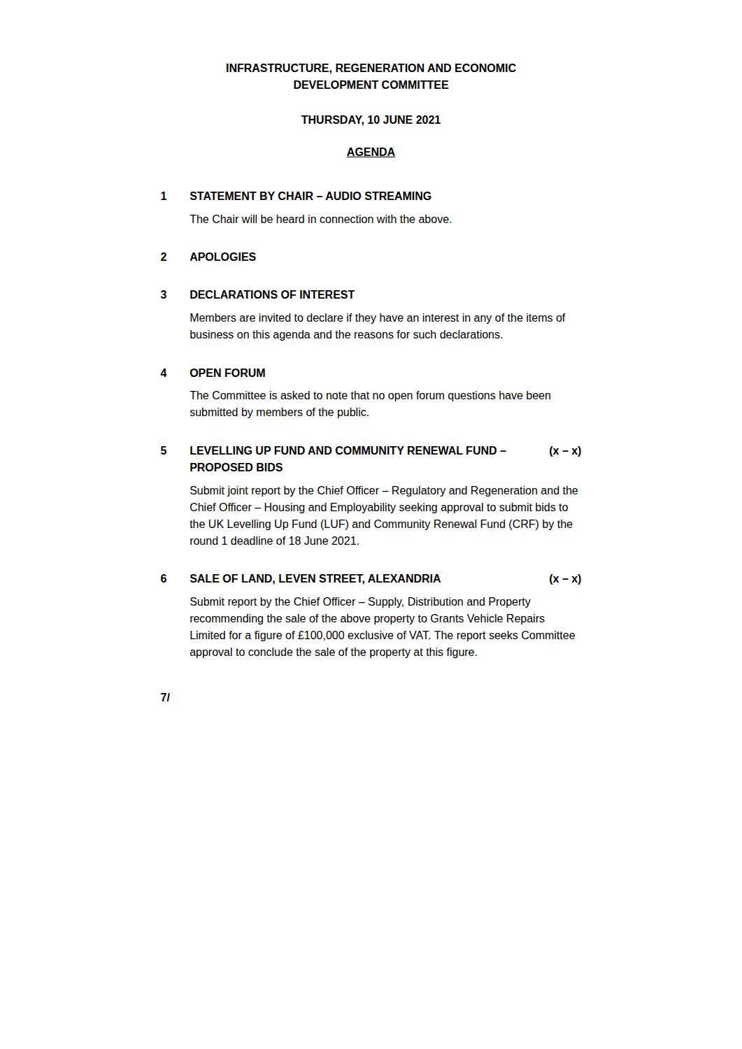Infrastructure, Regeneration and Economic Development Committee
Thursday, 10 June 2021
Agenda
1 Statement by Chair – Audio Streaming
The Chair will be heard in connection with the above.
2 Apologies
3 Declarations of Interest
Members are invited to declare if they have an interest in any of the items of business on this agenda and the reasons for such declarations.
4 Open Forum
The Committee is asked to note that no open forum questions have been submitted by members of the public.
5 (x – x) Levelling Up Fund and Community Renewal Fund – Proposed Bids
Submit joint report by the Chief Officer – Regulatory and Regeneration and the Chief Officer – Housing and Employability seeking approval to submit bids to the UK Levelling Up Fund (LUF) and Community Renewal Fund (CRF) by the round 1 deadline of 18 June 2021.
6 (x – x) Sale of Land, Leven Street, Alexandria
Submit report by the Chief Officer – Supply, Distribution and Property recommending the sale of the above property to Grants Vehicle Repairs Limited for a figure of £100,000 exclusive of VAT. The report seeks Committee approval to conclude the sale of the property at this figure.
7/